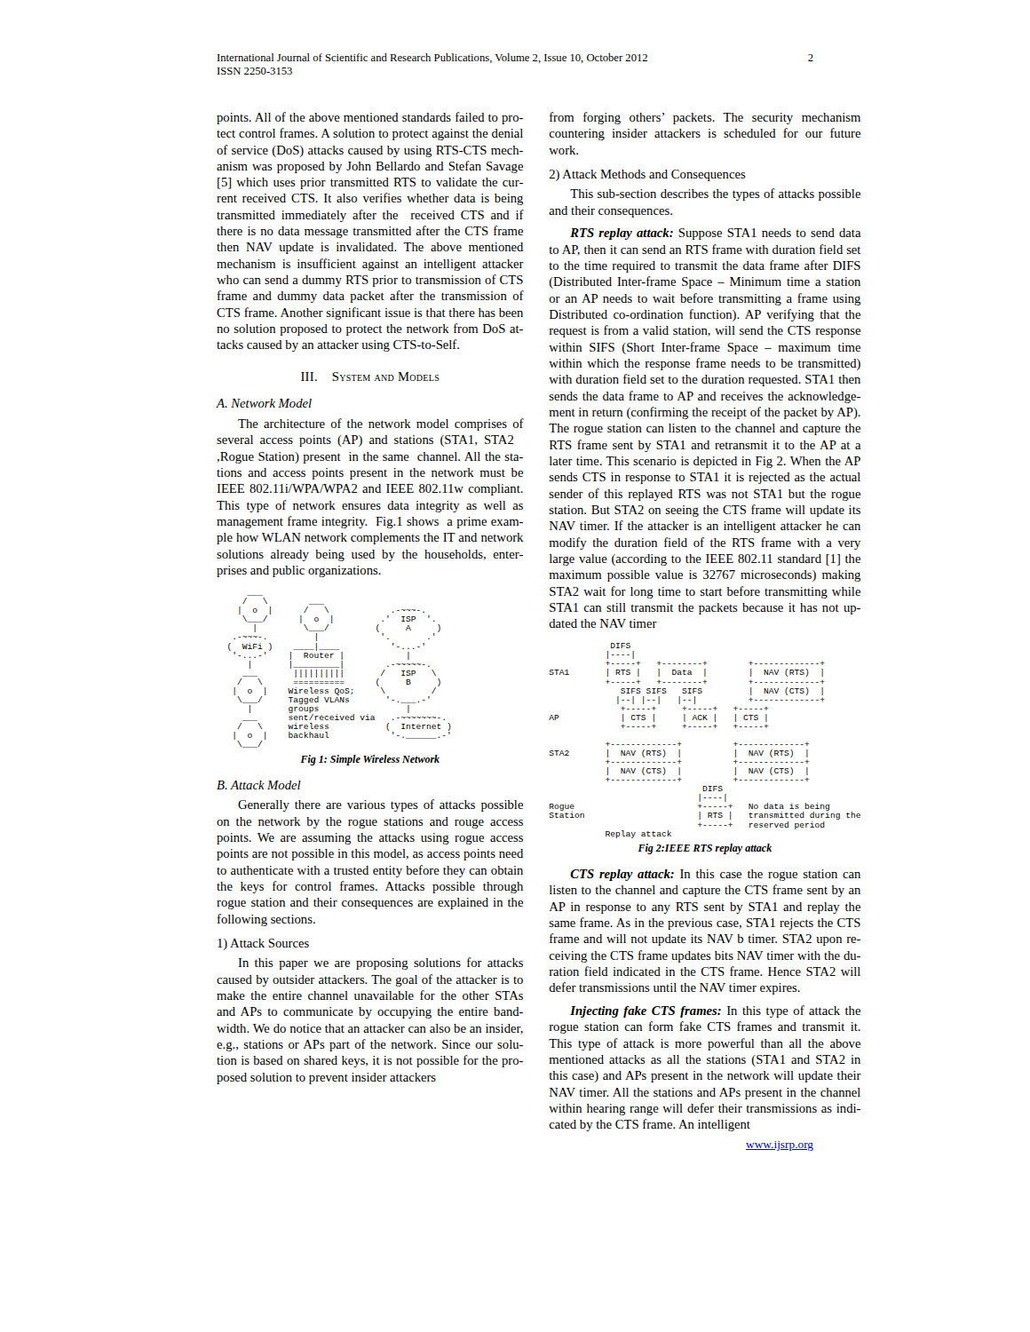International Journal of Scientific and Research Publications, Volume 2, Issue 10, October 2012
ISSN 2250-3153
2
points. All of the above mentioned standards failed to protect control frames. A solution to protect against the denial of service (DoS) attacks caused by using RTS-CTS mechanism was proposed by John Bellardo and Stefan Savage [5] which uses prior transmitted RTS to validate the current received CTS. It also verifies whether data is being transmitted immediately after the received CTS and if there is no data message transmitted after the CTS frame then NAV update is invalidated. The above mentioned mechanism is insufficient against an intelligent attacker who can send a dummy RTS prior to transmission of CTS frame and dummy data packet after the transmission of CTS frame. Another significant issue is that there has been no solution proposed to protect the network from DoS attacks caused by an attacker using CTS-to-Self.
III. System and Models
A. Network Model
The architecture of the network model comprises of several access points (AP) and stations (STA1, STA2 ,Rogue Station) present in the same channel. All the stations and access points present in the network must be IEEE 802.11i/WPA/WPA2 and IEEE 802.11w compliant. This type of network ensures data integrity as well as management frame integrity. Fig.1 shows a prime example how WLAN network complements the IT and network solutions already being used by the households, enterprises and public organizations.
      ___                                                  
     /   \        ___                                       
    |  o  |      /   \            .-~~~-.                   
     \___/      |  o  |         .'  ISP  '.                 
       |         \___/         (     A     )                
   .-~~~-.         |            '.       .'                 
  (  WiFi )    ____|____          '-...-'                   
   '-...-'    |  Router |            |                      
      |       |_________|        .-~~~~~-.                  
     ___       ||||||||||       /   ISP   \                 
    /   \      ==========      (     B     )                
   |  o  |    Wireless QoS;     \         /                 
    \___/     Tagged VLANs       '-.___.-'                  
      |       groups                 |                      
     ___      sent/received via   .-~~~~~~~-.               
    /   \     wireless           (  Internet )              
   |  o  |    backhaul            '-.______.-'              
    \___/                                                   
Fig 1: Simple Wireless Network
B. Attack Model
Generally there are various types of attacks possible on the network by the rogue stations and rouge access points. We are assuming the attacks using rogue access points are not possible in this model, as access points need to authenticate with a trusted entity before they can obtain the keys for control frames. Attacks possible through rogue station and their consequences are explained in the following sections.
1) Attack Sources
In this paper we are proposing solutions for attacks caused by outsider attackers. The goal of the attacker is to make the entire channel unavailable for the other STAs and APs to communicate by occupying the entire bandwidth. We do notice that an attacker can also be an insider, e.g., stations or APs part of the network. Since our solution is based on shared keys, it is not possible for the proposed solution to prevent insider attackers
from forging others’ packets. The security mechanism countering insider attackers is scheduled for our future work.
2) Attack Methods and Consequences
This sub-section describes the types of attacks possible and their consequences.
RTS replay attack: Suppose STA1 needs to send data to AP, then it can send an RTS frame with duration field set to the time required to transmit the data frame after DIFS (Distributed Inter-frame Space – Minimum time a station or an AP needs to wait before transmitting a frame using Distributed co-ordination function). AP verifying that the request is from a valid station, will send the CTS response within SIFS (Short Inter-frame Space – maximum time within which the response frame needs to be transmitted) with duration field set to the duration requested. STA1 then sends the data frame to AP and receives the acknowledgement in return (confirming the receipt of the packet by AP). The rogue station can listen to the channel and capture the RTS frame sent by STA1 and retransmit it to the AP at a later time. This scenario is depicted in Fig 2. When the AP sends CTS in response to STA1 it is rejected as the actual sender of this replayed RTS was not STA1 but the rogue station. But STA2 on seeing the CTS frame will update its NAV timer. If the attacker is an intelligent attacker he can modify the duration field of the RTS frame with a very large value (according to the IEEE 802.11 standard [1] the maximum possible value is 32767 microseconds) making STA2 wait for long time to start before transmitting while STA1 can still transmit the packets because it has not updated the NAV timer
            DIFS
           |----|
           +-----+   +--------+        +-------------+
STA1       | RTS |   |  Data  |        |  NAV (RTS)  |
           +-----+   +--------+        +-------------+
              SIFS SIFS   SIFS         |  NAV (CTS)  |
             |--| |--|   |--|          +-------------+
              +-----+     +-----+   +-----+
AP            | CTS |     | ACK |   | CTS |
              +-----+     +-----+   +-----+

           +-------------+          +-------------+
STA2       |  NAV (RTS)  |          |  NAV (RTS)  |
           +-------------+          +-------------+
           |  NAV (CTS)  |          |  NAV (CTS)  |
           +-------------+          +-------------+
                              DIFS
                             |----|
Rogue                        +-----+   No data is being
Station                      | RTS |   transmitted during the
                             +-----+   reserved period
           Replay attack
Fig 2:IEEE RTS replay attack
CTS replay attack: In this case the rogue station can listen to the channel and capture the CTS frame sent by an AP in response to any RTS sent by STA1 and replay the same frame. As in the previous case, STA1 rejects the CTS frame and will not update its NAV b timer. STA2 upon receiving the CTS frame updates bits NAV timer with the duration field indicated in the CTS frame. Hence STA2 will defer transmissions until the NAV timer expires.
Injecting fake CTS frames: In this type of attack the rogue station can form fake CTS frames and transmit it. This type of attack is more powerful than all the above mentioned attacks as all the stations (STA1 and STA2 in this case) and APs present in the network will update their NAV timer. All the stations and APs present in the channel within hearing range will defer their transmissions as indicated by the CTS frame. An intelligent
www.ijsrp.org